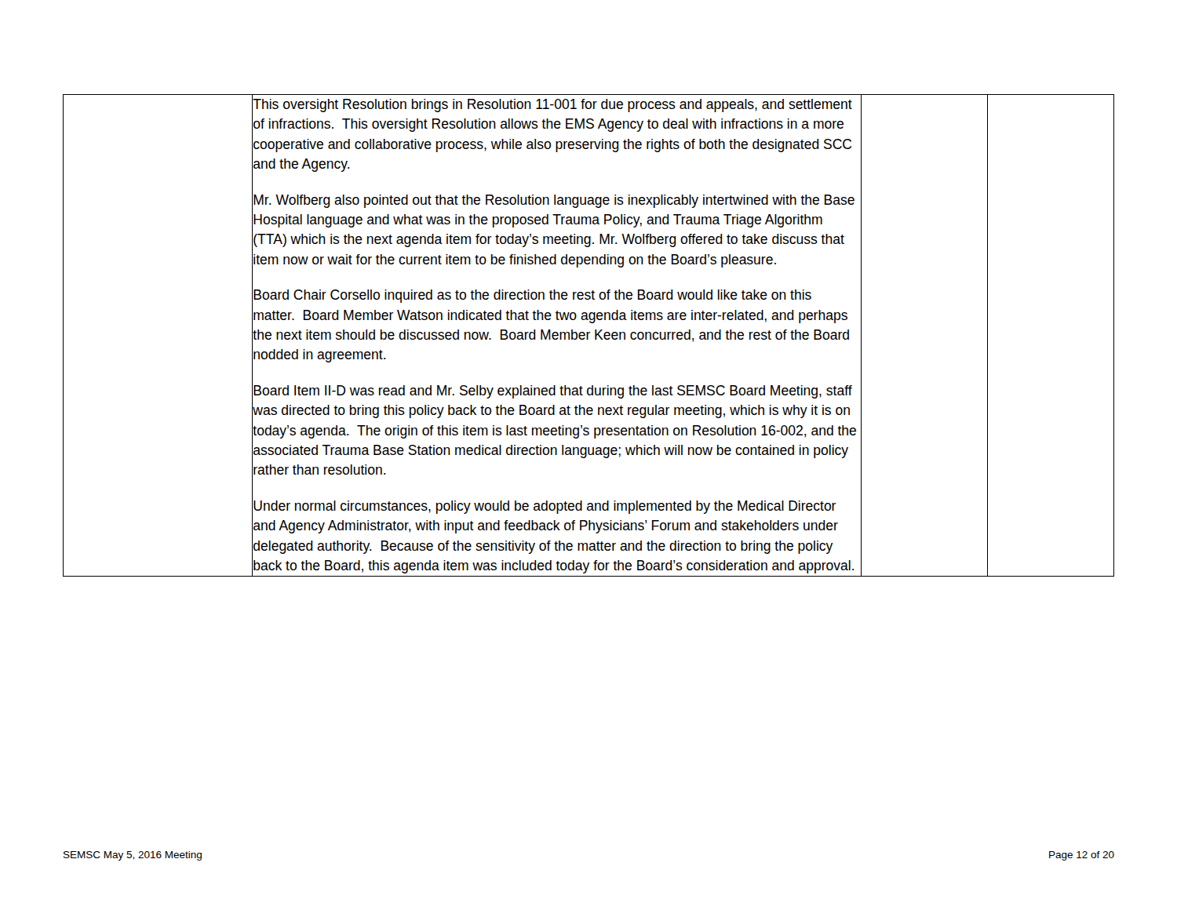| | This oversight Resolution brings in Resolution 11-001 for due process and appeals, and settlement of infractions. This oversight Resolution allows the EMS Agency to deal with infractions in a more cooperative and collaborative process, while also preserving the rights of both the designated SCC and the Agency. Mr. Wolfberg also pointed out that the Resolution language is inexplicably intertwined with the Base Hospital language and what was in the proposed Trauma Policy, and Trauma Triage Algorithm (TTA) which is the next agenda item for today’s meeting. Mr. Wolfberg offered to take discuss that item now or wait for the current item to be finished depending on the Board’s pleasure. Board Chair Corsello inquired as to the direction the rest of the Board would like take on this matter. Board Member Watson indicated that the two agenda items are inter-related, and perhaps the next item should be discussed now. Board Member Keen concurred, and the rest of the Board nodded in agreement. Board Item II-D was read and Mr. Selby explained that during the last SEMSC Board Meeting, staff was directed to bring this policy back to the Board at the next regular meeting, which is why it is on today’s agenda. The origin of this item is last meeting’s presentation on Resolution 16-002, and the associated Trauma Base Station medical direction language; which will now be contained in policy rather than resolution. Under normal circumstances, policy would be adopted and implemented by the Medical Director and Agency Administrator, with input and feedback of Physicians’ Forum and stakeholders under delegated authority. Because of the sensitivity of the matter and the direction to bring the policy back to the Board, this agenda item was included today for the Board’s consideration and approval. | | |
SEMSC May 5, 2016 Meeting Page 12 of 20